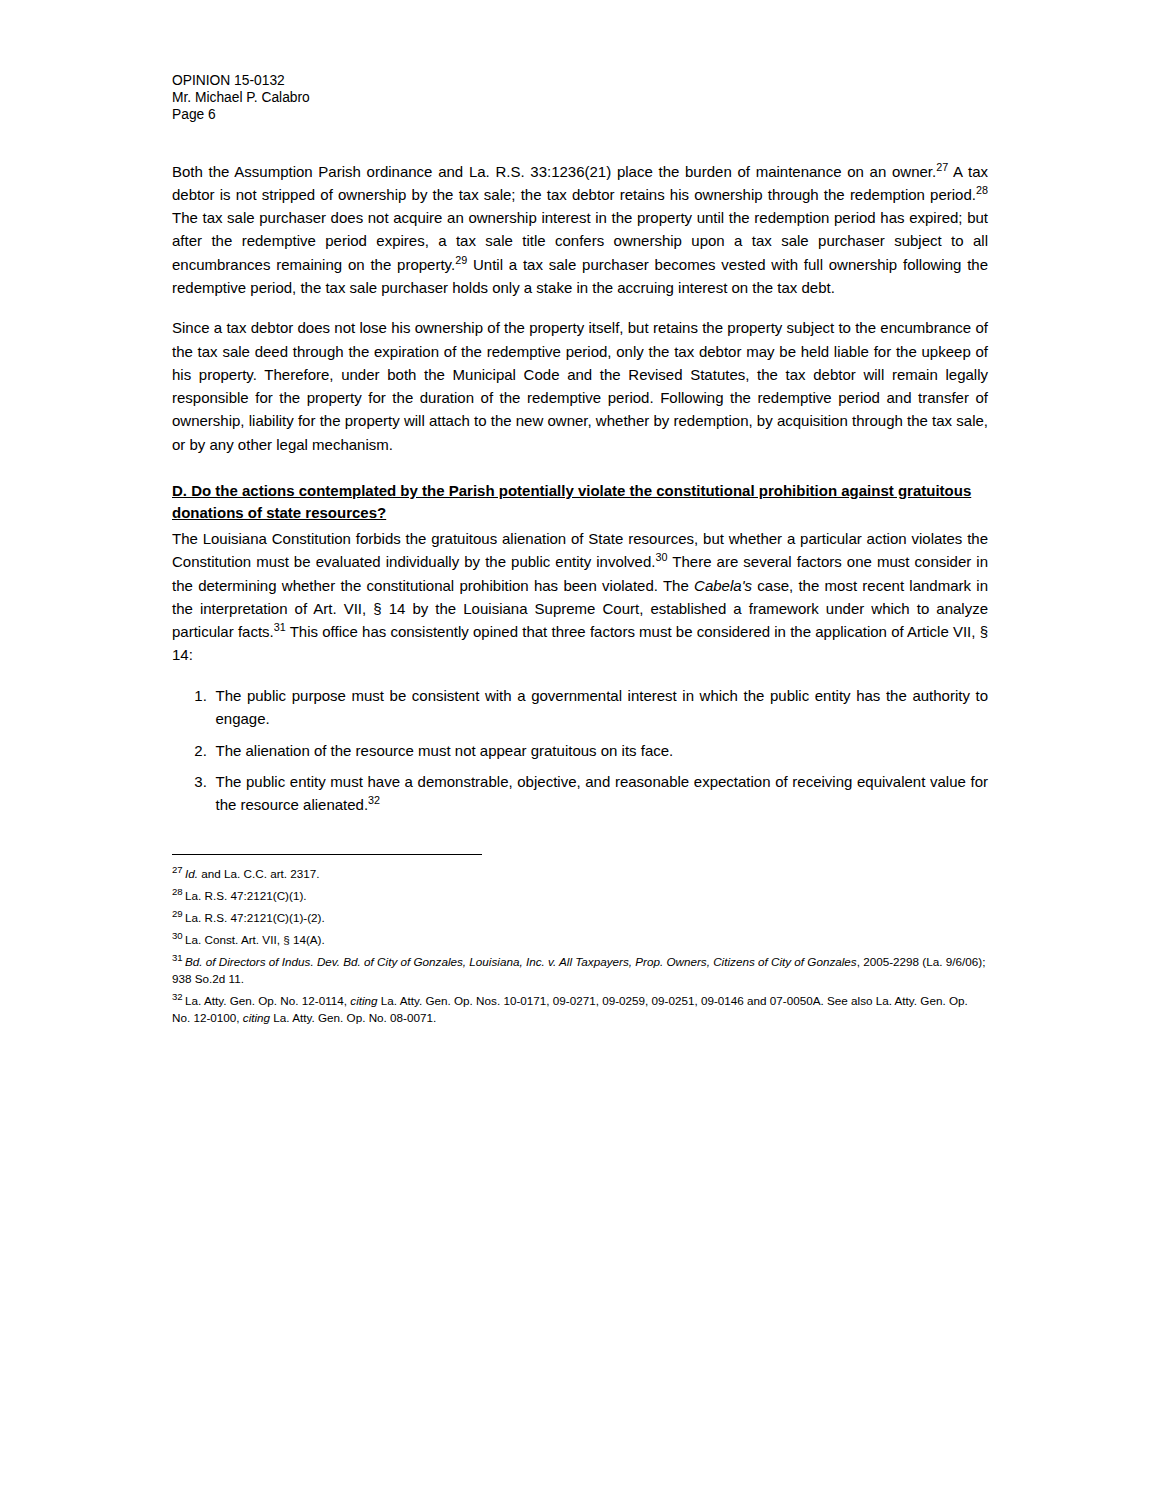OPINION 15-0132
Mr. Michael P. Calabro
Page 6
Both the Assumption Parish ordinance and La. R.S. 33:1236(21) place the burden of maintenance on an owner.27 A tax debtor is not stripped of ownership by the tax sale; the tax debtor retains his ownership through the redemption period.28 The tax sale purchaser does not acquire an ownership interest in the property until the redemption period has expired; but after the redemptive period expires, a tax sale title confers ownership upon a tax sale purchaser subject to all encumbrances remaining on the property.29 Until a tax sale purchaser becomes vested with full ownership following the redemptive period, the tax sale purchaser holds only a stake in the accruing interest on the tax debt.
Since a tax debtor does not lose his ownership of the property itself, but retains the property subject to the encumbrance of the tax sale deed through the expiration of the redemptive period, only the tax debtor may be held liable for the upkeep of his property. Therefore, under both the Municipal Code and the Revised Statutes, the tax debtor will remain legally responsible for the property for the duration of the redemptive period. Following the redemptive period and transfer of ownership, liability for the property will attach to the new owner, whether by redemption, by acquisition through the tax sale, or by any other legal mechanism.
D. Do the actions contemplated by the Parish potentially violate the constitutional prohibition against gratuitous donations of state resources?
The Louisiana Constitution forbids the gratuitous alienation of State resources, but whether a particular action violates the Constitution must be evaluated individually by the public entity involved.30 There are several factors one must consider in the determining whether the constitutional prohibition has been violated. The Cabela's case, the most recent landmark in the interpretation of Art. VII, § 14 by the Louisiana Supreme Court, established a framework under which to analyze particular facts.31 This office has consistently opined that three factors must be considered in the application of Article VII, § 14:
The public purpose must be consistent with a governmental interest in which the public entity has the authority to engage.
The alienation of the resource must not appear gratuitous on its face.
The public entity must have a demonstrable, objective, and reasonable expectation of receiving equivalent value for the resource alienated.32
27 Id. and La. C.C. art. 2317.
28 La. R.S. 47:2121(C)(1).
29 La. R.S. 47:2121(C)(1)-(2).
30 La. Const. Art. VII, § 14(A).
31 Bd. of Directors of Indus. Dev. Bd. of City of Gonzales, Louisiana, Inc. v. All Taxpayers, Prop. Owners, Citizens of City of Gonzales, 2005-2298 (La. 9/6/06); 938 So.2d 11.
32 La. Atty. Gen. Op. No. 12-0114, citing La. Atty. Gen. Op. Nos. 10-0171, 09-0271, 09-0259, 09-0251, 09-0146 and 07-0050A. See also La. Atty. Gen. Op. No. 12-0100, citing La. Atty. Gen. Op. No. 08-0071.